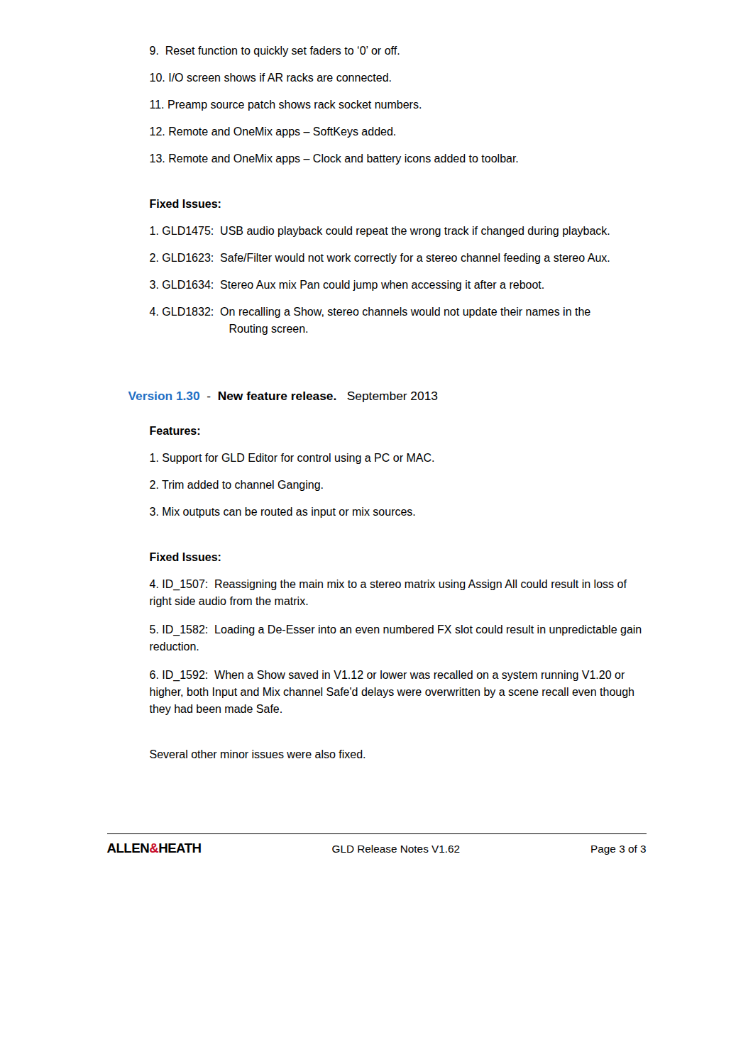9. Reset function to quickly set faders to ‘0’ or off.
10. I/O screen shows if AR racks are connected.
11. Preamp source patch shows rack socket numbers.
12. Remote and OneMix apps – SoftKeys added.
13. Remote and OneMix apps – Clock and battery icons added to toolbar.
Fixed Issues:
1. GLD1475: USB audio playback could repeat the wrong track if changed during playback.
2. GLD1623: Safe/Filter would not work correctly for a stereo channel feeding a stereo Aux.
3. GLD1634: Stereo Aux mix Pan could jump when accessing it after a reboot.
4. GLD1832: On recalling a Show, stereo channels would not update their names in the
Routing screen.
Version 1.30 - New feature release. September 2013
Features:
1. Support for GLD Editor for control using a PC or MAC.
2. Trim added to channel Ganging.
3. Mix outputs can be routed as input or mix sources.
Fixed Issues:
4. ID_1507: Reassigning the main mix to a stereo matrix using Assign All could result in loss of right side audio from the matrix.
5. ID_1582: Loading a De-Esser into an even numbered FX slot could result in unpredictable gain reduction.
6. ID_1592: When a Show saved in V1.12 or lower was recalled on a system running V1.20 or higher, both Input and Mix channel Safe'd delays were overwritten by a scene recall even though they had been made Safe.
Several other minor issues were also fixed.
ALLEN&HEATH
GLD Release Notes V1.62
Page 3 of 3